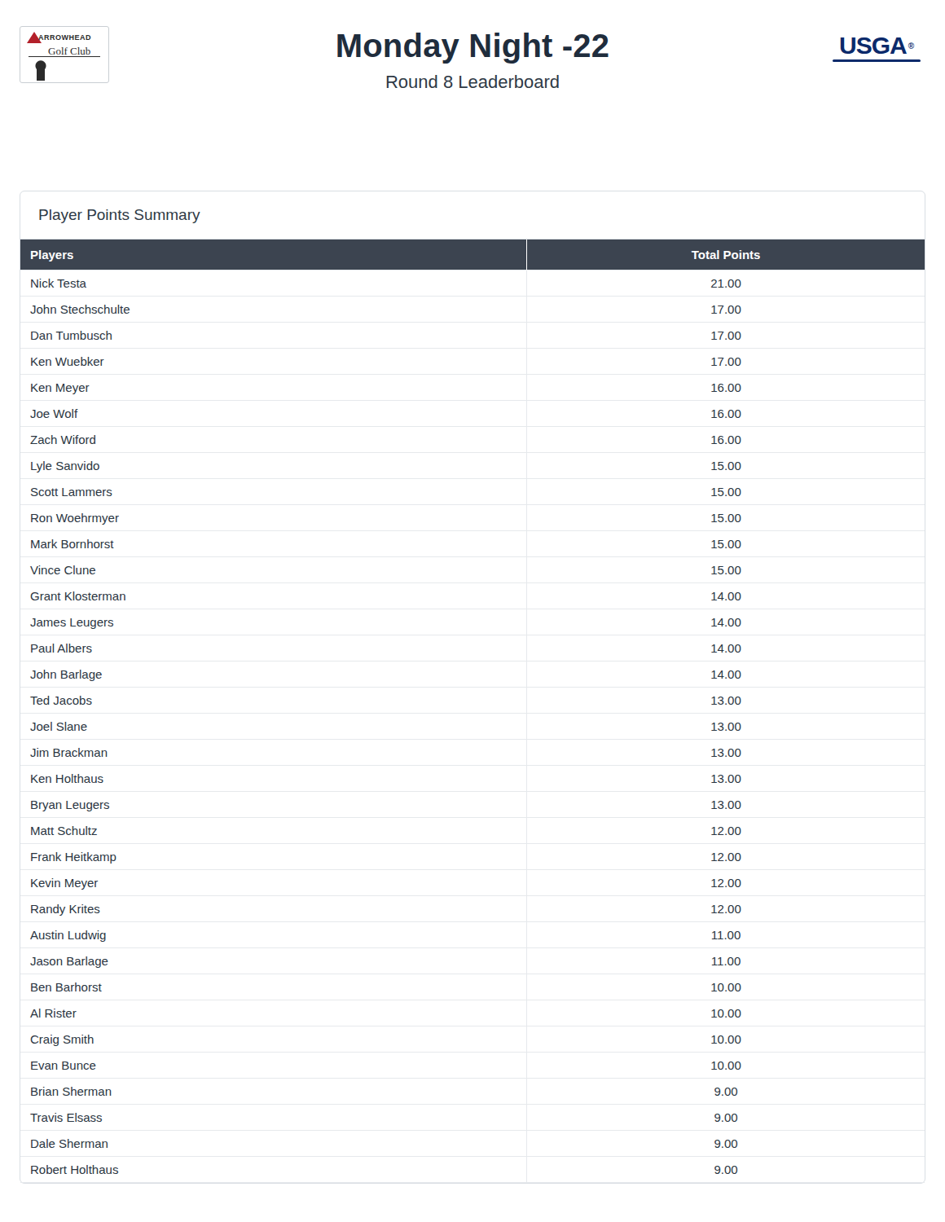ARROWHEAD Golf Club
Monday Night -22
Round 8 Leaderboard
USGA®
Player Points Summary
| Players | Total Points |
| --- | --- |
| Nick Testa | 21.00 |
| John Stechschulte | 17.00 |
| Dan Tumbusch | 17.00 |
| Ken Wuebker | 17.00 |
| Ken Meyer | 16.00 |
| Joe Wolf | 16.00 |
| Zach Wiford | 16.00 |
| Lyle Sanvido | 15.00 |
| Scott Lammers | 15.00 |
| Ron Woehrmyer | 15.00 |
| Mark Bornhorst | 15.00 |
| Vince Clune | 15.00 |
| Grant Klosterman | 14.00 |
| James Leugers | 14.00 |
| Paul Albers | 14.00 |
| John Barlage | 14.00 |
| Ted Jacobs | 13.00 |
| Joel Slane | 13.00 |
| Jim Brackman | 13.00 |
| Ken Holthaus | 13.00 |
| Bryan Leugers | 13.00 |
| Matt Schultz | 12.00 |
| Frank Heitkamp | 12.00 |
| Kevin Meyer | 12.00 |
| Randy Krites | 12.00 |
| Austin Ludwig | 11.00 |
| Jason Barlage | 11.00 |
| Ben Barhorst | 10.00 |
| Al Rister | 10.00 |
| Craig Smith | 10.00 |
| Evan Bunce | 10.00 |
| Brian Sherman | 9.00 |
| Travis Elsass | 9.00 |
| Dale Sherman | 9.00 |
| Robert Holthaus | 9.00 |